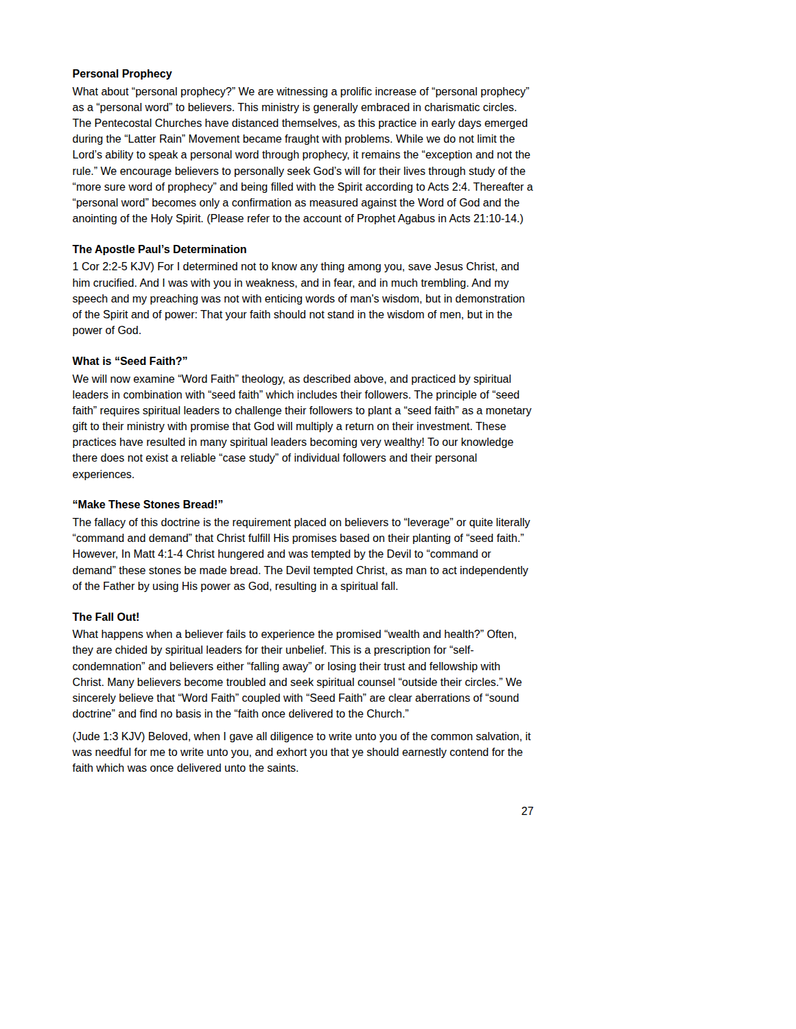Personal Prophecy
What about “personal prophecy?” We are witnessing a prolific increase of “personal prophecy” as a “personal word” to believers. This ministry is generally embraced in charismatic circles. The Pentecostal Churches have distanced themselves, as this practice in early days emerged during the “Latter Rain” Movement became fraught with problems. While we do not limit the Lord’s ability to speak a personal word through prophecy, it remains the “exception and not the rule.” We encourage believers to personally seek God’s will for their lives through study of the “more sure word of prophecy” and being filled with the Spirit according to Acts 2:4. Thereafter a “personal word” becomes only a confirmation as measured against the Word of God and the anointing of the Holy Spirit. (Please refer to the account of Prophet Agabus in Acts 21:10-14.)
The Apostle Paul’s Determination
1 Cor 2:2-5 KJV) For I determined not to know any thing among you, save Jesus Christ, and him crucified. And I was with you in weakness, and in fear, and in much trembling. And my speech and my preaching was not with enticing words of man's wisdom, but in demonstration of the Spirit and of power: That your faith should not stand in the wisdom of men, but in the power of God.
What is “Seed Faith?”
We will now examine “Word Faith” theology, as described above, and practiced by spiritual leaders in combination with “seed faith” which includes their followers. The principle of “seed faith” requires spiritual leaders to challenge their followers to plant a “seed faith” as a monetary gift to their ministry with promise that God will multiply a return on their investment. These practices have resulted in many spiritual leaders becoming very wealthy! To our knowledge there does not exist a reliable “case study” of individual followers and their personal experiences.
“Make These Stones Bread!”
The fallacy of this doctrine is the requirement placed on believers to “leverage” or quite literally “command and demand” that Christ fulfill His promises based on their planting of “seed faith.” However, In Matt 4:1-4 Christ hungered and was tempted by the Devil to “command or demand” these stones be made bread. The Devil tempted Christ, as man to act independently of the Father by using His power as God, resulting in a spiritual fall.
The Fall Out!
What happens when a believer fails to experience the promised “wealth and health?” Often, they are chided by spiritual leaders for their unbelief. This is a prescription for “self-condemnation” and believers either “falling away” or losing their trust and fellowship with Christ. Many believers become troubled and seek spiritual counsel “outside their circles.” We sincerely believe that “Word Faith” coupled with “Seed Faith” are clear aberrations of “sound doctrine” and find no basis in the “faith once delivered to the Church.”
(Jude 1:3 KJV) Beloved, when I gave all diligence to write unto you of the common salvation, it was needful for me to write unto you, and exhort you that ye should earnestly contend for the faith which was once delivered unto the saints.
27